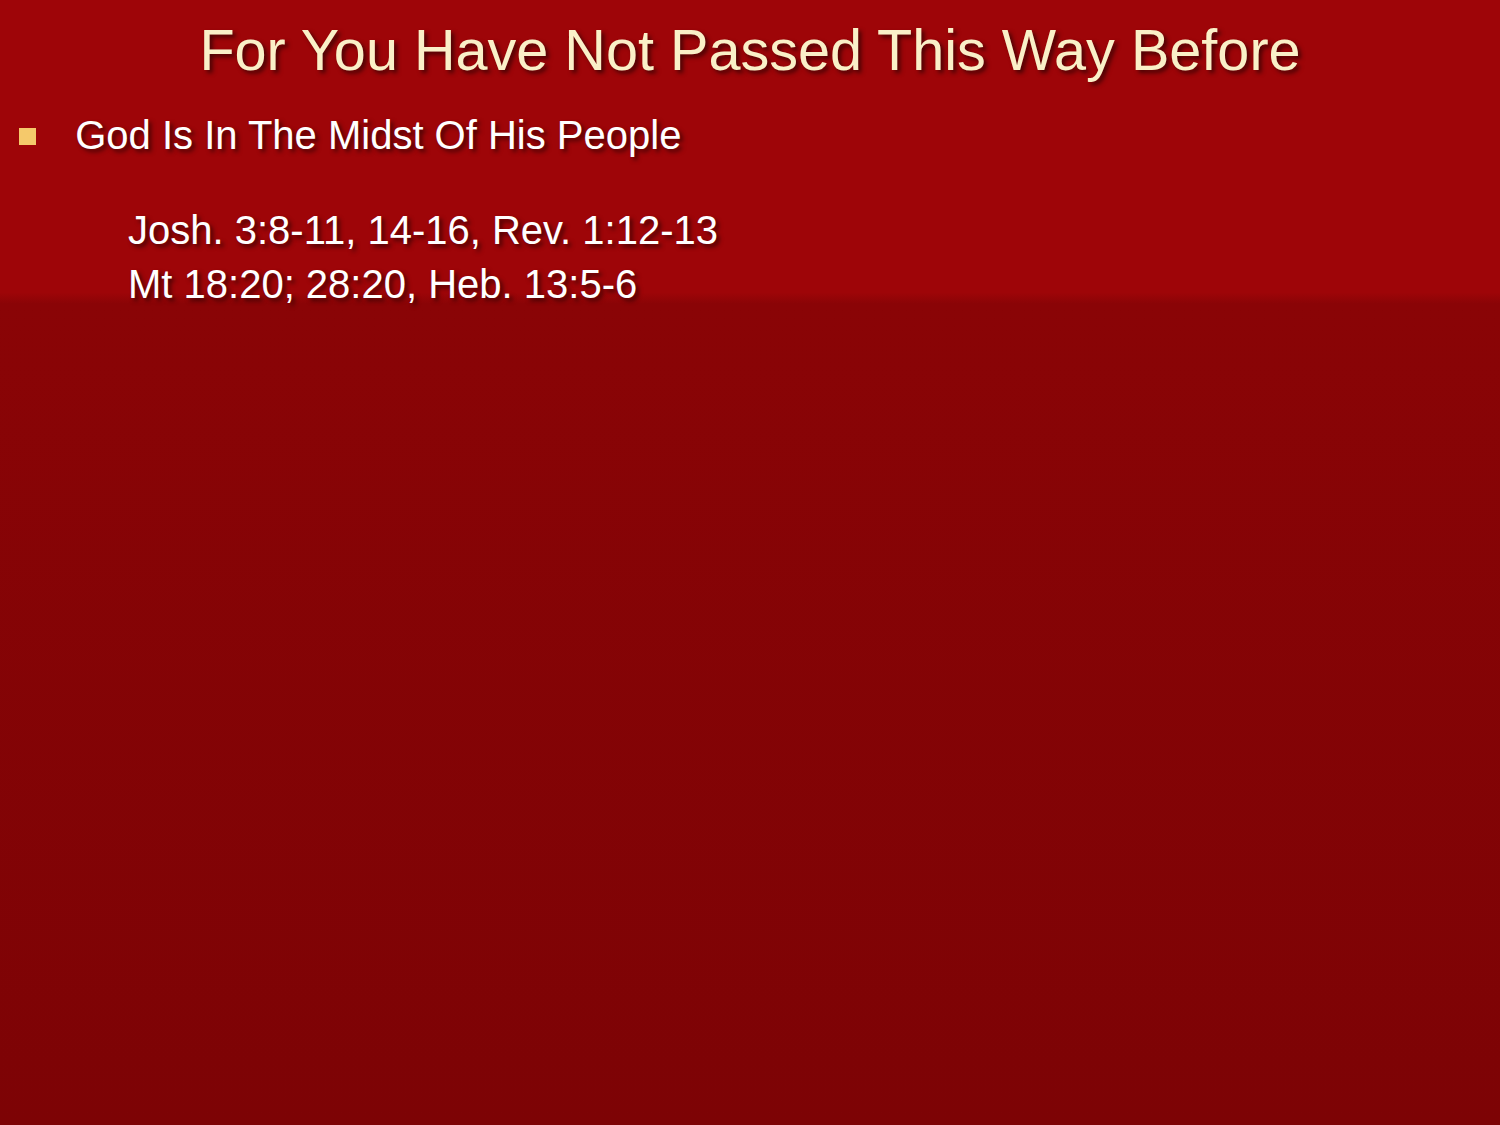For You Have Not Passed This Way Before
God Is In The Midst Of His People
Josh. 3:8-11, 14-16, Rev. 1:12-13
Mt 18:20; 28:20, Heb. 13:5-6